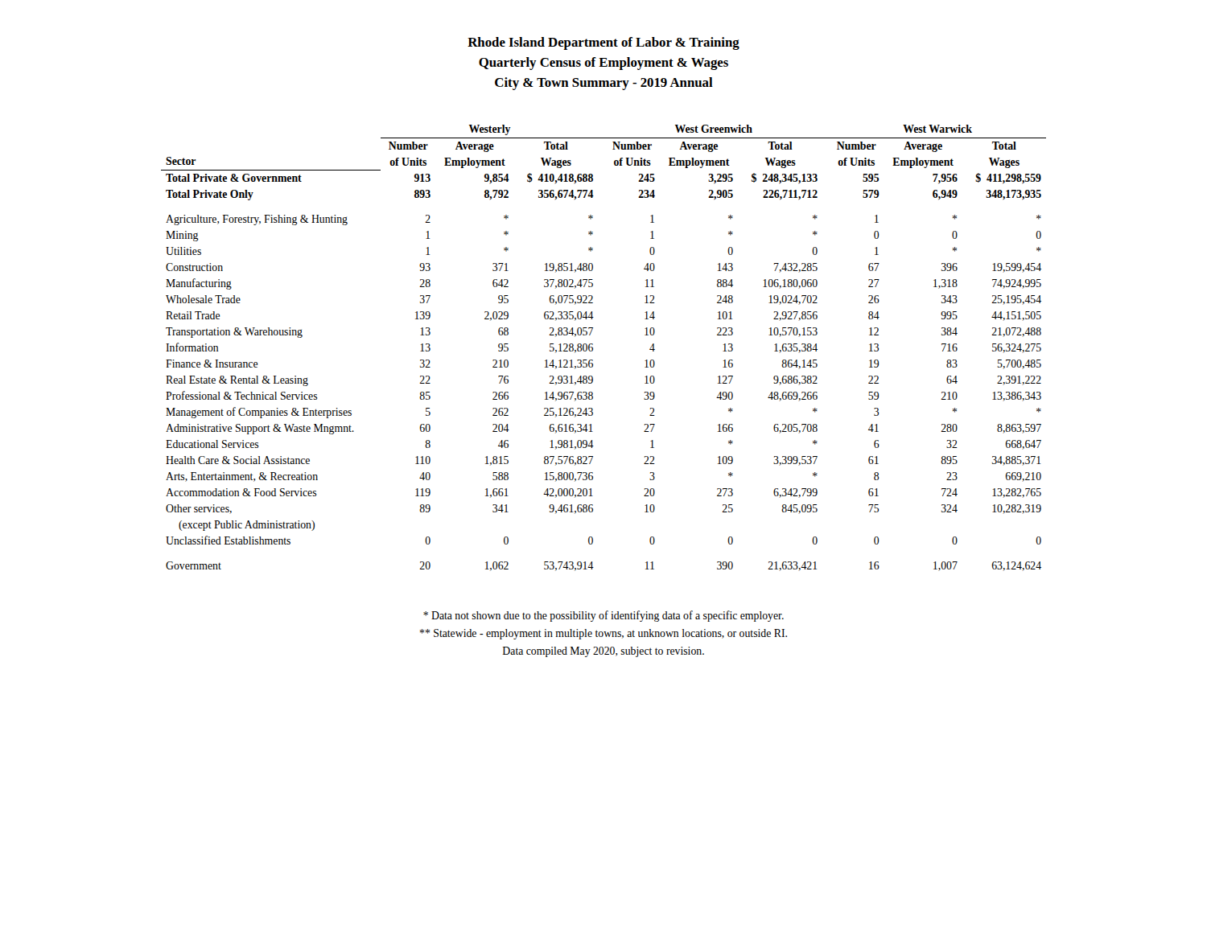Rhode Island Department of Labor & Training
Quarterly Census of Employment & Wages
City & Town Summary - 2019 Annual
| Sector | Westerly | West Greenwich | West Warwick |
| --- | --- | --- | --- |
| Number | Average | Total | Number | Average | Total | Number | Average | Total |
| of Units | Employment | Wages | of Units | Employment | Wages | of Units | Employment | Wages |
| Total Private & Government | 913 | 9,854 | $ 410,418,688 | 245 | 3,295 | $ 248,345,133 | 595 | 7,956 | $ 411,298,559 |
| Total Private Only | 893 | 8,792 | 356,674,774 | 234 | 2,905 | 226,711,712 | 579 | 6,949 | 348,173,935 |
| Agriculture, Forestry, Fishing & Hunting | 2 | * | * | 1 | * | * | 1 | * | * |
| Mining | 1 | * | * | 1 | * | * | 0 | 0 | 0 |
| Utilities | 1 | * | * | 0 | 0 | 0 | 1 | * | * |
| Construction | 93 | 371 | 19,851,480 | 40 | 143 | 7,432,285 | 67 | 396 | 19,599,454 |
| Manufacturing | 28 | 642 | 37,802,475 | 11 | 884 | 106,180,060 | 27 | 1,318 | 74,924,995 |
| Wholesale Trade | 37 | 95 | 6,075,922 | 12 | 248 | 19,024,702 | 26 | 343 | 25,195,454 |
| Retail Trade | 139 | 2,029 | 62,335,044 | 14 | 101 | 2,927,856 | 84 | 995 | 44,151,505 |
| Transportation & Warehousing | 13 | 68 | 2,834,057 | 10 | 223 | 10,570,153 | 12 | 384 | 21,072,488 |
| Information | 13 | 95 | 5,128,806 | 4 | 13 | 1,635,384 | 13 | 716 | 56,324,275 |
| Finance & Insurance | 32 | 210 | 14,121,356 | 10 | 16 | 864,145 | 19 | 83 | 5,700,485 |
| Real Estate & Rental & Leasing | 22 | 76 | 2,931,489 | 10 | 127 | 9,686,382 | 22 | 64 | 2,391,222 |
| Professional & Technical Services | 85 | 266 | 14,967,638 | 39 | 490 | 48,669,266 | 59 | 210 | 13,386,343 |
| Management of Companies & Enterprises | 5 | 262 | 25,126,243 | 2 | * | * | 3 | * | * |
| Administrative Support & Waste Mngmnt. | 60 | 204 | 6,616,341 | 27 | 166 | 6,205,708 | 41 | 280 | 8,863,597 |
| Educational Services | 8 | 46 | 1,981,094 | 1 | * | * | 6 | 32 | 668,647 |
| Health Care & Social Assistance | 110 | 1,815 | 87,576,827 | 22 | 109 | 3,399,537 | 61 | 895 | 34,885,371 |
| Arts, Entertainment, & Recreation | 40 | 588 | 15,800,736 | 3 | * | * | 8 | 23 | 669,210 |
| Accommodation & Food Services | 119 | 1,661 | 42,000,201 | 20 | 273 | 6,342,799 | 61 | 724 | 13,282,765 |
| Other services, | 89 | 341 | 9,461,686 | 10 | 25 | 845,095 | 75 | 324 | 10,282,319 |
| (except Public Administration) | | | | | | | | | |
| Unclassified Establishments | 0 | 0 | 0 | 0 | 0 | 0 | 0 | 0 | 0 |
| Government | 20 | 1,062 | 53,743,914 | 11 | 390 | 21,633,421 | 16 | 1,007 | 63,124,624 |
* Data not shown due to the possibility of identifying data of a specific employer.
** Statewide - employment in multiple towns, at unknown locations, or outside RI.
Data compiled May 2020, subject to revision.